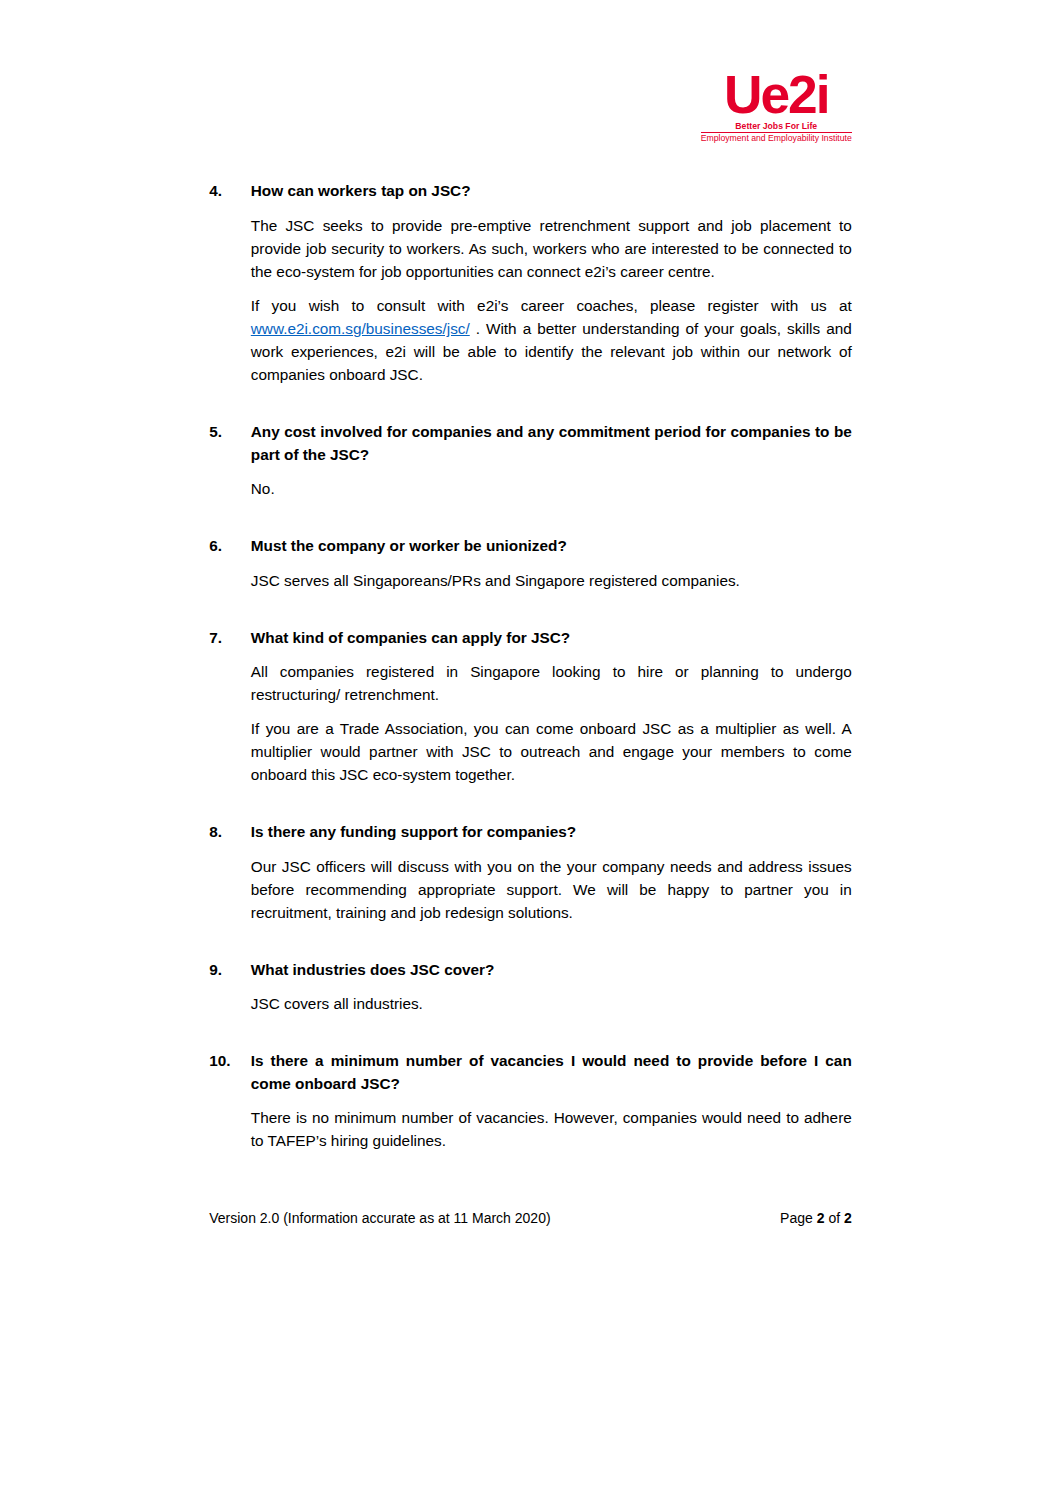Ue2i
Better Jobs For Life
Employment and Employability Institute
How can workers tap on JSC?
The JSC seeks to provide pre-emptive retrenchment support and job placement to provide job security to workers. As such, workers who are interested to be connected to the eco-system for job opportunities can connect e2i’s career centre.
If you wish to consult with e2i’s career coaches, please register with us at www.e2i.com.sg/businesses/jsc/ . With a better understanding of your goals, skills and work experiences, e2i will be able to identify the relevant job within our network of companies onboard JSC.
Any cost involved for companies and any commitment period for companies to be part of the JSC?
No.
Must the company or worker be unionized?
JSC serves all Singaporeans/PRs and Singapore registered companies.
What kind of companies can apply for JSC?
All companies registered in Singapore looking to hire or planning to undergo restructuring/ retrenchment.
If you are a Trade Association, you can come onboard JSC as a multiplier as well. A multiplier would partner with JSC to outreach and engage your members to come onboard this JSC eco-system together.
Is there any funding support for companies?
Our JSC officers will discuss with you on the your company needs and address issues before recommending appropriate support. We will be happy to partner you in recruitment, training and job redesign solutions.
What industries does JSC cover?
JSC covers all industries.
Is there a minimum number of vacancies I would need to provide before I can come onboard JSC?
There is no minimum number of vacancies. However, companies would need to adhere to TAFEP’s hiring guidelines.
Version 2.0 (Information accurate as at 11 March 2020)
Page 2 of 2